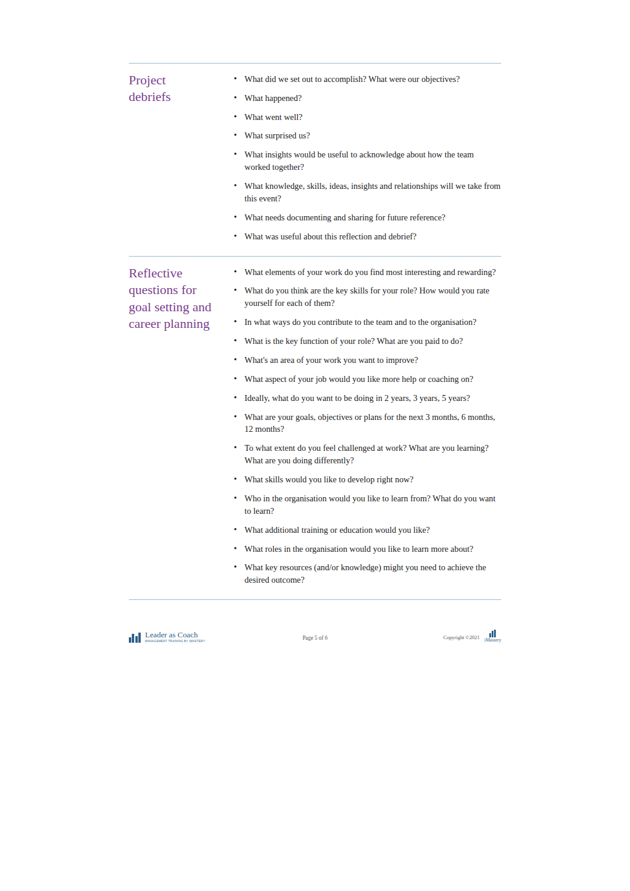Project
debriefs
What did we set out to accomplish? What were our objectives?
What happened?
What went well?
What surprised us?
What insights would be useful to acknowledge about how the team worked together?
What knowledge, skills, ideas, insights and relationships will we take from this event?
What needs documenting and sharing for future reference?
What was useful about this reflection and debrief?
Reflective
questions for
goal setting and
career planning
What elements of your work do you find most interesting and rewarding?
What do you think are the key skills for your role? How would you rate yourself for each of them?
In what ways do you contribute to the team and to the organisation?
What is the key function of your role? What are you paid to do?
What's an area of your work you want to improve?
What aspect of your job would you like more help or coaching on?
Ideally, what do you want to be doing in 2 years, 3 years, 5 years?
What are your goals, objectives or plans for the next 3 months, 6 months, 12 months?
To what extent do you feel challenged at work? What are you learning? What are you doing differently?
What skills would you like to develop right now?
Who in the organisation would you like to learn from? What do you want to learn?
What additional training or education would you like?
What roles in the organisation would you like to learn more about?
What key resources (and/or knowledge) might you need to achieve the desired outcome?
Leader as Coach
Management Training by iMastery
Page 5 of 6
Copyright ©2021
iMastery